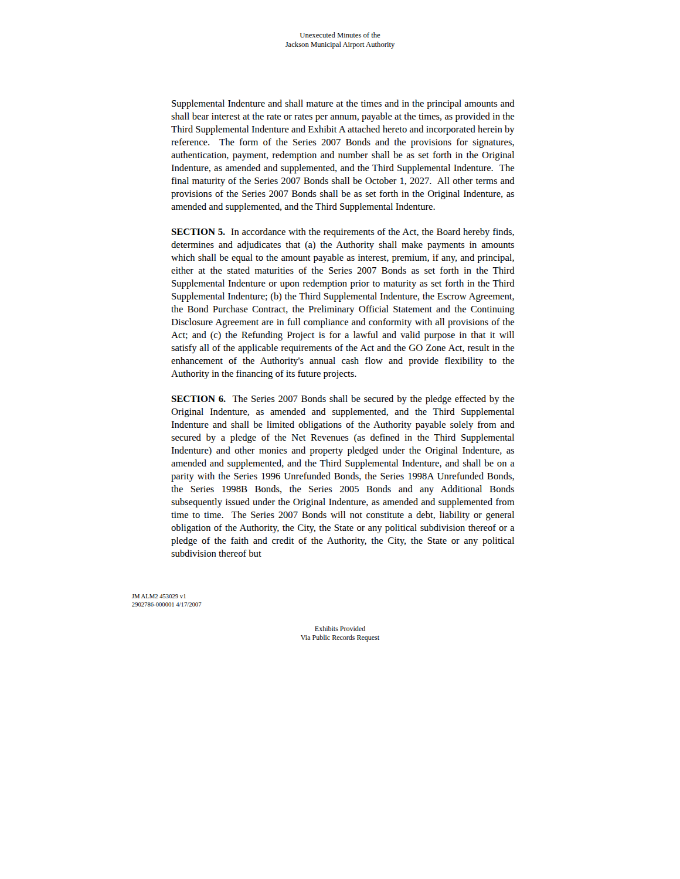Unexecuted Minutes of the
Jackson Municipal Airport Authority
Supplemental Indenture and shall mature at the times and in the principal amounts and shall bear interest at the rate or rates per annum, payable at the times, as provided in the Third Supplemental Indenture and Exhibit A attached hereto and incorporated herein by reference. The form of the Series 2007 Bonds and the provisions for signatures, authentication, payment, redemption and number shall be as set forth in the Original Indenture, as amended and supplemented, and the Third Supplemental Indenture. The final maturity of the Series 2007 Bonds shall be October 1, 2027. All other terms and provisions of the Series 2007 Bonds shall be as set forth in the Original Indenture, as amended and supplemented, and the Third Supplemental Indenture.
SECTION 5. In accordance with the requirements of the Act, the Board hereby finds, determines and adjudicates that (a) the Authority shall make payments in amounts which shall be equal to the amount payable as interest, premium, if any, and principal, either at the stated maturities of the Series 2007 Bonds as set forth in the Third Supplemental Indenture or upon redemption prior to maturity as set forth in the Third Supplemental Indenture; (b) the Third Supplemental Indenture, the Escrow Agreement, the Bond Purchase Contract, the Preliminary Official Statement and the Continuing Disclosure Agreement are in full compliance and conformity with all provisions of the Act; and (c) the Refunding Project is for a lawful and valid purpose in that it will satisfy all of the applicable requirements of the Act and the GO Zone Act, result in the enhancement of the Authority's annual cash flow and provide flexibility to the Authority in the financing of its future projects.
SECTION 6. The Series 2007 Bonds shall be secured by the pledge effected by the Original Indenture, as amended and supplemented, and the Third Supplemental Indenture and shall be limited obligations of the Authority payable solely from and secured by a pledge of the Net Revenues (as defined in the Third Supplemental Indenture) and other monies and property pledged under the Original Indenture, as amended and supplemented, and the Third Supplemental Indenture, and shall be on a parity with the Series 1996 Unrefunded Bonds, the Series 1998A Unrefunded Bonds, the Series 1998B Bonds, the Series 2005 Bonds and any Additional Bonds subsequently issued under the Original Indenture, as amended and supplemented from time to time. The Series 2007 Bonds will not constitute a debt, liability or general obligation of the Authority, the City, the State or any political subdivision thereof or a pledge of the faith and credit of the Authority, the City, the State or any political subdivision thereof but
JM ALM2 453029 v1
2902786-000001 4/17/2007
Exhibits Provided
Via Public Records Request